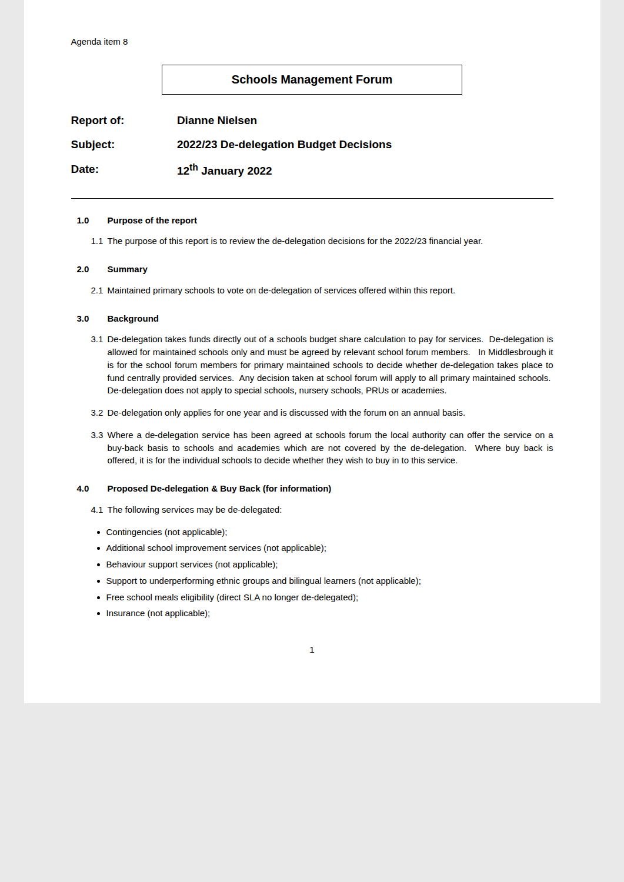Agenda item 8
Schools Management Forum
| Report of: | Dianne Nielsen |
| Subject: | 2022/23 De-delegation Budget Decisions |
| Date: | 12 th January 2022 |
1.0
Purpose of the report
1.1
The purpose of this report is to review the de-delegation decisions for the 2022/23 financial year.
2.0
Summary
2.1
Maintained primary schools to vote on de-delegation of services offered within this report.
3.0
Background
3.1
De-delegation takes funds directly out of a schools budget share calculation to pay for services. De-delegation is allowed for maintained schools only and must be agreed by relevant school forum members. In Middlesbrough it is for the school forum members for primary maintained schools to decide whether de-delegation takes place to fund centrally provided services. Any decision taken at school forum will apply to all primary maintained schools. De-delegation does not apply to special schools, nursery schools, PRUs or academies.
3.2
De-delegation only applies for one year and is discussed with the forum on an annual basis.
3.3
Where a de-delegation service has been agreed at schools forum the local authority can offer the service on a buy-back basis to schools and academies which are not covered by the de-delegation. Where buy back is offered, it is for the individual schools to decide whether they wish to buy in to this service.
4.0
Proposed De-delegation & Buy Back (for information)
4.1
The following services may be de-delegated:
Contingencies (not applicable);
Additional school improvement services (not applicable);
Behaviour support services (not applicable);
Support to underperforming ethnic groups and bilingual learners (not applicable);
Free school meals eligibility (direct SLA no longer de-delegated);
Insurance (not applicable);
1